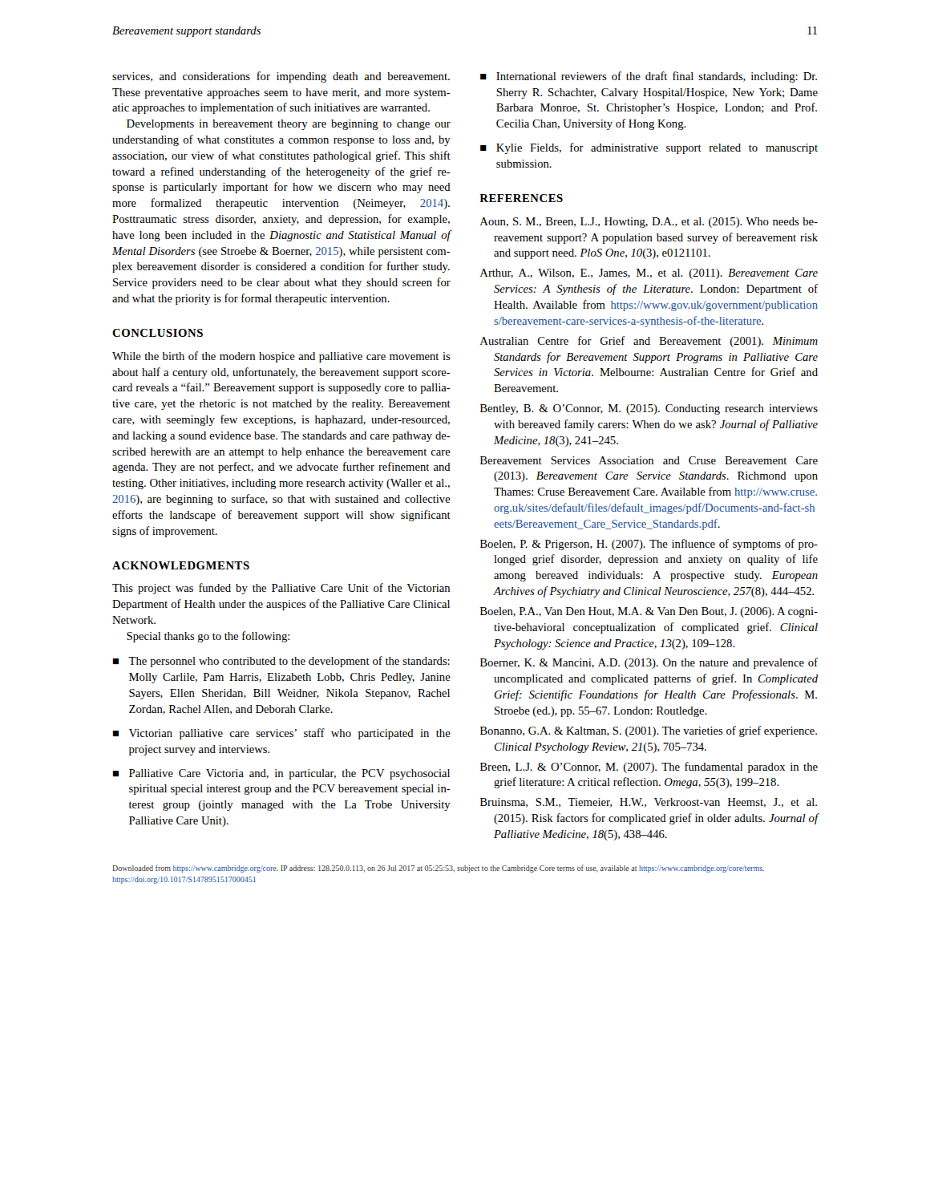Bereavement support standards 11
services, and considerations for impending death and bereavement. These preventative approaches seem to have merit, and more systematic approaches to implementation of such initiatives are warranted.
Developments in bereavement theory are beginning to change our understanding of what constitutes a common response to loss and, by association, our view of what constitutes pathological grief. This shift toward a refined understanding of the heterogeneity of the grief response is particularly important for how we discern who may need more formalized therapeutic intervention (Neimeyer, 2014). Posttraumatic stress disorder, anxiety, and depression, for example, have long been included in the Diagnostic and Statistical Manual of Mental Disorders (see Stroebe & Boerner, 2015), while persistent complex bereavement disorder is considered a condition for further study. Service providers need to be clear about what they should screen for and what the priority is for formal therapeutic intervention.
Conclusions
While the birth of the modern hospice and palliative care movement is about half a century old, unfortunately, the bereavement support scorecard reveals a “fail.” Bereavement support is supposedly core to palliative care, yet the rhetoric is not matched by the reality. Bereavement care, with seemingly few exceptions, is haphazard, under-resourced, and lacking a sound evidence base. The standards and care pathway described herewith are an attempt to help enhance the bereavement care agenda. They are not perfect, and we advocate further refinement and testing. Other initiatives, including more research activity (Waller et al., 2016), are beginning to surface, so that with sustained and collective efforts the landscape of bereavement support will show significant signs of improvement.
Acknowledgments
This project was funded by the Palliative Care Unit of the Victorian Department of Health under the auspices of the Palliative Care Clinical Network.
Special thanks go to the following:
The personnel who contributed to the development of the standards: Molly Carlile, Pam Harris, Elizabeth Lobb, Chris Pedley, Janine Sayers, Ellen Sheridan, Bill Weidner, Nikola Stepanov, Rachel Zordan, Rachel Allen, and Deborah Clarke.
Victorian palliative care services’ staff who participated in the project survey and interviews.
Palliative Care Victoria and, in particular, the PCV psychosocial spiritual special interest group and the PCV bereavement special interest group (jointly managed with the La Trobe University Palliative Care Unit).
International reviewers of the draft final standards, including: Dr. Sherry R. Schachter, Calvary Hospital/Hospice, New York; Dame Barbara Monroe, St. Christopher’s Hospice, London; and Prof. Cecilia Chan, University of Hong Kong.
Kylie Fields, for administrative support related to manuscript submission.
References
Aoun, S. M., Breen, L.J., Howting, D.A., et al. (2015). Who needs bereavement support? A population based survey of bereavement risk and support need. PloS One, 10(3), e0121101.
Arthur, A., Wilson, E., James, M., et al. (2011). Bereavement Care Services: A Synthesis of the Literature. London: Department of Health. Available from https://www.gov.uk/government/publications/bereavement-care-services-a-synthesis-of-the-literature.
Australian Centre for Grief and Bereavement (2001). Minimum Standards for Bereavement Support Programs in Palliative Care Services in Victoria. Melbourne: Australian Centre for Grief and Bereavement.
Bentley, B. & O’Connor, M. (2015). Conducting research interviews with bereaved family carers: When do we ask? Journal of Palliative Medicine, 18(3), 241–245.
Bereavement Services Association and Cruse Bereavement Care (2013). Bereavement Care Service Standards. Richmond upon Thames: Cruse Bereavement Care. Available from http://www.cruse.org.uk/sites/default/files/default_images/pdf/Documents-and-fact-sheets/Bereavement_Care_Service_Standards.pdf.
Boelen, P. & Prigerson, H. (2007). The influence of symptoms of prolonged grief disorder, depression and anxiety on quality of life among bereaved individuals: A prospective study. European Archives of Psychiatry and Clinical Neuroscience, 257(8), 444–452.
Boelen, P.A., Van Den Hout, M.A. & Van Den Bout, J. (2006). A cognitive-behavioral conceptualization of complicated grief. Clinical Psychology: Science and Practice, 13(2), 109–128.
Boerner, K. & Mancini, A.D. (2013). On the nature and prevalence of uncomplicated and complicated patterns of grief. In Complicated Grief: Scientific Foundations for Health Care Professionals. M. Stroebe (ed.), pp. 55–67. London: Routledge.
Bonanno, G.A. & Kaltman, S. (2001). The varieties of grief experience. Clinical Psychology Review, 21(5), 705–734.
Breen, L.J. & O’Connor, M. (2007). The fundamental paradox in the grief literature: A critical reflection. Omega, 55(3), 199–218.
Bruinsma, S.M., Tiemeier, H.W., Verkroost-van Heemst, J., et al. (2015). Risk factors for complicated grief in older adults. Journal of Palliative Medicine, 18(5), 438–446.
Downloaded from https://www.cambridge.org/core. IP address: 128.250.0.113, on 26 Jul 2017 at 05:25:53, subject to the Cambridge Core terms of use, available at https://www.cambridge.org/core/terms.
https://doi.org/10.1017/S1478951517000451